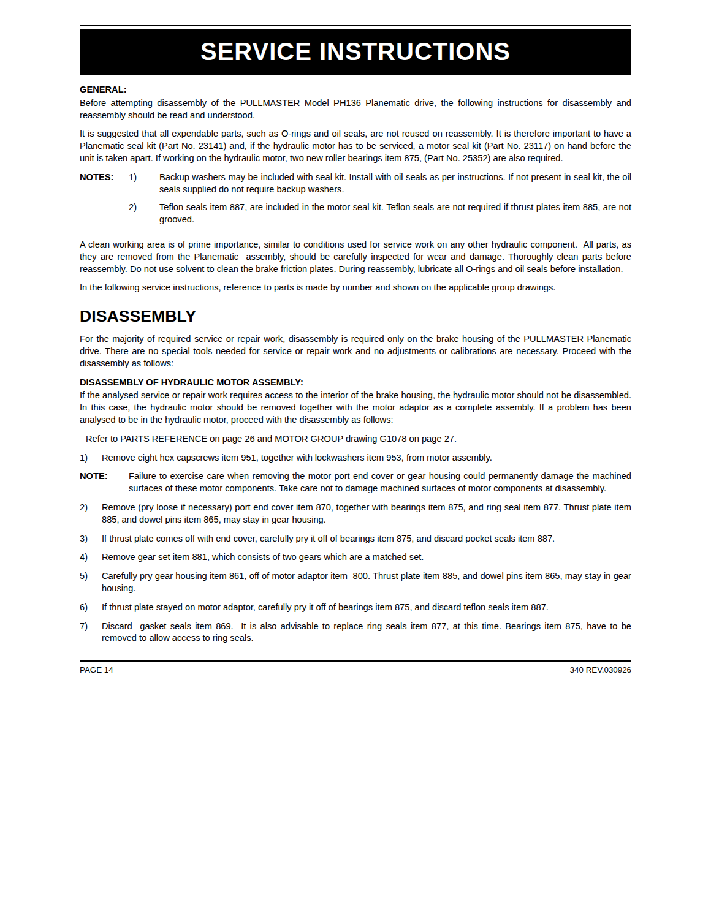SERVICE INSTRUCTIONS
GENERAL:
Before attempting disassembly of the PULLMASTER Model PH136 Planematic drive, the following instructions for disassembly and reassembly should be read and understood.
It is suggested that all expendable parts, such as O-rings and oil seals, are not reused on reassembly. It is therefore important to have a Planematic seal kit (Part No. 23141) and, if the hydraulic motor has to be serviced, a motor seal kit (Part No. 23117) on hand before the unit is taken apart. If working on the hydraulic motor, two new roller bearings item 875, (Part No. 25352) are also required.
NOTES:
1)
Backup washers may be included with seal kit. Install with oil seals as per instructions. If not present in seal kit, the oil seals supplied do not require backup washers.
2)
Teflon seals item 887, are included in the motor seal kit. Teflon seals are not required if thrust plates item 885, are not grooved.
A clean working area is of prime importance, similar to conditions used for service work on any other hydraulic component. All parts, as they are removed from the Planematic assembly, should be carefully inspected for wear and damage. Thoroughly clean parts before reassembly. Do not use solvent to clean the brake friction plates. During reassembly, lubricate all O-rings and oil seals before installation.
In the following service instructions, reference to parts is made by number and shown on the applicable group drawings.
DISASSEMBLY
For the majority of required service or repair work, disassembly is required only on the brake housing of the PULLMASTER Planematic drive. There are no special tools needed for service or repair work and no adjustments or calibrations are necessary. Proceed with the disassembly as follows:
DISASSEMBLY OF HYDRAULIC MOTOR ASSEMBLY:
If the analysed service or repair work requires access to the interior of the brake housing, the hydraulic motor should not be disassembled. In this case, the hydraulic motor should be removed together with the motor adaptor as a complete assembly. If a problem has been analysed to be in the hydraulic motor, proceed with the disassembly as follows:
Refer to PARTS REFERENCE on page 26 and MOTOR GROUP drawing G1078 on page 27.
1) Remove eight hex capscrews item 951, together with lockwashers item 953, from motor assembly.
NOTE:
Failure to exercise care when removing the motor port end cover or gear housing could permanently damage the machined surfaces of these motor components. Take care not to damage machined surfaces of motor components at disassembly.
2) Remove (pry loose if necessary) port end cover item 870, together with bearings item 875, and ring seal item 877. Thrust plate item 885, and dowel pins item 865, may stay in gear housing.
3) If thrust plate comes off with end cover, carefully pry it off of bearings item 875, and discard pocket seals item 887.
4) Remove gear set item 881, which consists of two gears which are a matched set.
5) Carefully pry gear housing item 861, off of motor adaptor item 800. Thrust plate item 885, and dowel pins item 865, may stay in gear housing.
6) If thrust plate stayed on motor adaptor, carefully pry it off of bearings item 875, and discard teflon seals item 887.
7) Discard gasket seals item 869. It is also advisable to replace ring seals item 877, at this time. Bearings item 875, have to be removed to allow access to ring seals.
PAGE 14 340 REV.030926